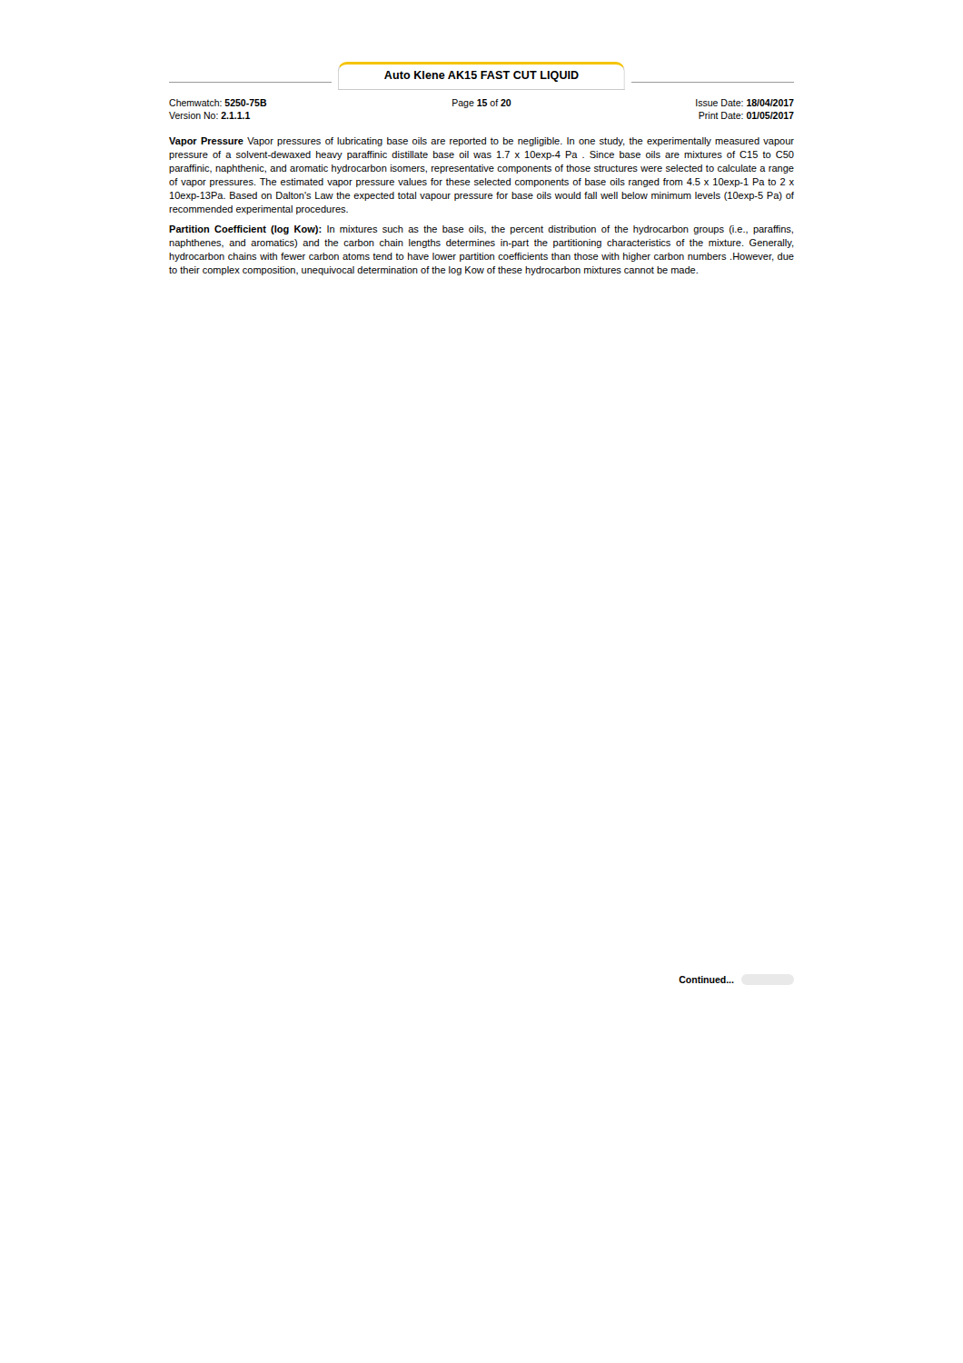Auto Klene AK15 FAST CUT LIQUID
| Chemwatch: 5250-75B | Page 15 of 20 | Issue Date: 18/04/2017 |
| Version No: 2.1.1.1 | | Print Date: 01/05/2017 |
Vapor Pressure Vapor pressures of lubricating base oils are reported to be negligible. In one study, the experimentally measured vapour pressure of a solvent-dewaxed heavy paraffinic distillate base oil was 1.7 x 10exp-4 Pa . Since base oils are mixtures of C15 to C50 paraffinic, naphthenic, and aromatic hydrocarbon isomers, representative components of those structures were selected to calculate a range of vapor pressures. The estimated vapor pressure values for these selected components of base oils ranged from 4.5 x 10exp-1 Pa to 2 x 10exp-13Pa. Based on Dalton's Law the expected total vapour pressure for base oils would fall well below minimum levels (10exp-5 Pa) of recommended experimental procedures.
Partition Coefficient (log Kow): In mixtures such as the base oils, the percent distribution of the hydrocarbon groups (i.e., paraffins, naphthenes, and aromatics) and the carbon chain lengths determines in-part the partitioning characteristics of the mixture. Generally, hydrocarbon chains with fewer carbon atoms tend to have lower partition coefficients than those with higher carbon numbers .However, due to their complex composition, unequivocal determination of the log Kow of these hydrocarbon mixtures cannot be made.
Continued...